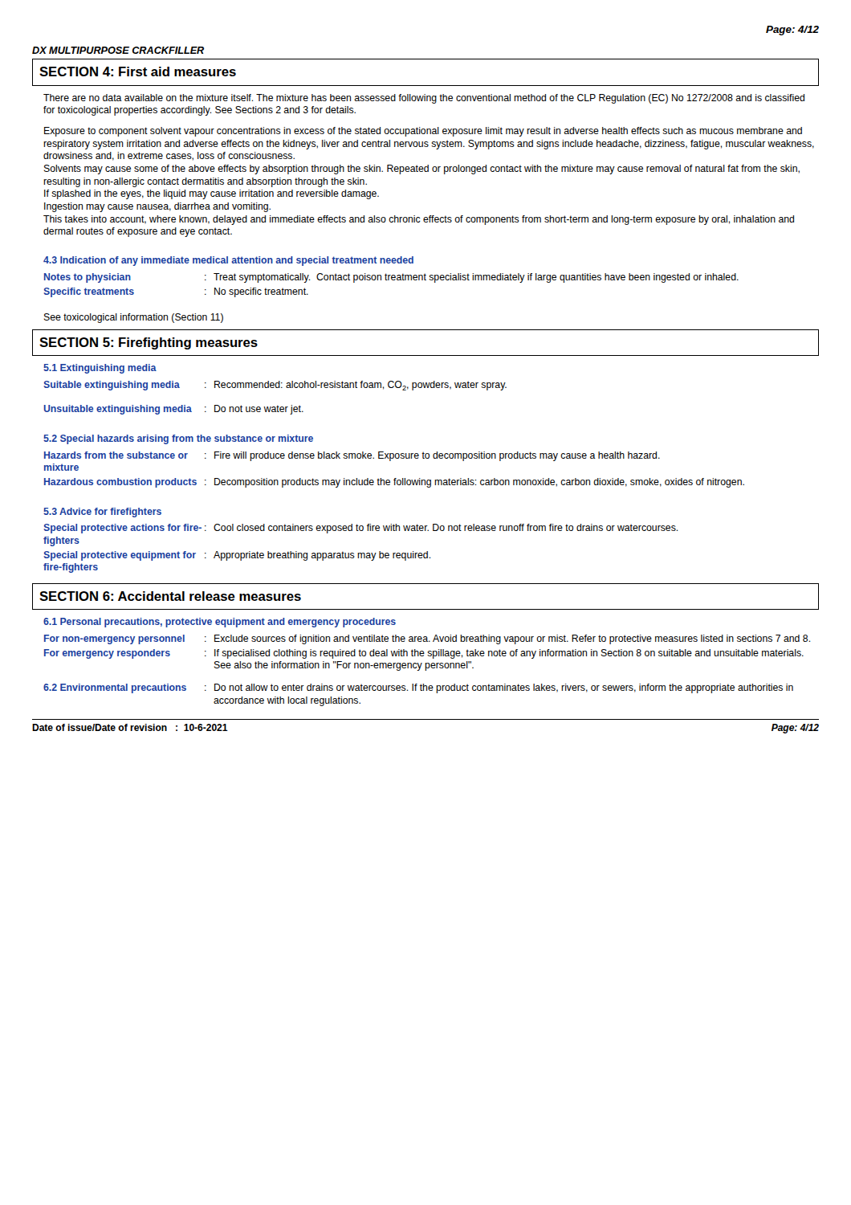Page: 4/12
DX MULTIPURPOSE CRACKFILLER
SECTION 4: First aid measures
There are no data available on the mixture itself. The mixture has been assessed following the conventional method of the CLP Regulation (EC) No 1272/2008 and is classified for toxicological properties accordingly. See Sections 2 and 3 for details.
Exposure to component solvent vapour concentrations in excess of the stated occupational exposure limit may result in adverse health effects such as mucous membrane and respiratory system irritation and adverse effects on the kidneys, liver and central nervous system. Symptoms and signs include headache, dizziness, fatigue, muscular weakness, drowsiness and, in extreme cases, loss of consciousness.
Solvents may cause some of the above effects by absorption through the skin. Repeated or prolonged contact with the mixture may cause removal of natural fat from the skin, resulting in non-allergic contact dermatitis and absorption through the skin.
If splashed in the eyes, the liquid may cause irritation and reversible damage.
Ingestion may cause nausea, diarrhea and vomiting.
This takes into account, where known, delayed and immediate effects and also chronic effects of components from short-term and long-term exposure by oral, inhalation and dermal routes of exposure and eye contact.
4.3 Indication of any immediate medical attention and special treatment needed
| Notes to physician | : | Treat symptomatically. Contact poison treatment specialist immediately if large quantities have been ingested or inhaled. |
| Specific treatments | : | No specific treatment. |
See toxicological information (Section 11)
SECTION 5: Firefighting measures
5.1 Extinguishing media
| Suitable extinguishing media | : | Recommended: alcohol-resistant foam, CO 2 , powders, water spray. |
| Unsuitable extinguishing media | : | Do not use water jet. |
5.2 Special hazards arising from the substance or mixture
| Hazards from the substance or mixture | : | Fire will produce dense black smoke. Exposure to decomposition products may cause a health hazard. |
| Hazardous combustion products | : | Decomposition products may include the following materials: carbon monoxide, carbon dioxide, smoke, oxides of nitrogen. |
5.3 Advice for firefighters
| Special protective actions for fire-fighters | : | Cool closed containers exposed to fire with water. Do not release runoff from fire to drains or watercourses. |
| Special protective equipment for fire-fighters | : | Appropriate breathing apparatus may be required. |
SECTION 6: Accidental release measures
6.1 Personal precautions, protective equipment and emergency procedures
| For non-emergency personnel | : | Exclude sources of ignition and ventilate the area. Avoid breathing vapour or mist. Refer to protective measures listed in sections 7 and 8. |
| For emergency responders | : | If specialised clothing is required to deal with the spillage, take note of any information in Section 8 on suitable and unsuitable materials. See also the information in "For non-emergency personnel". |
| 6.2 Environmental precautions | : | Do not allow to enter drains or watercourses. If the product contaminates lakes, rivers, or sewers, inform the appropriate authorities in accordance with local regulations. |
Date of issue/Date of revision : 10-6-2021
Page: 4/12